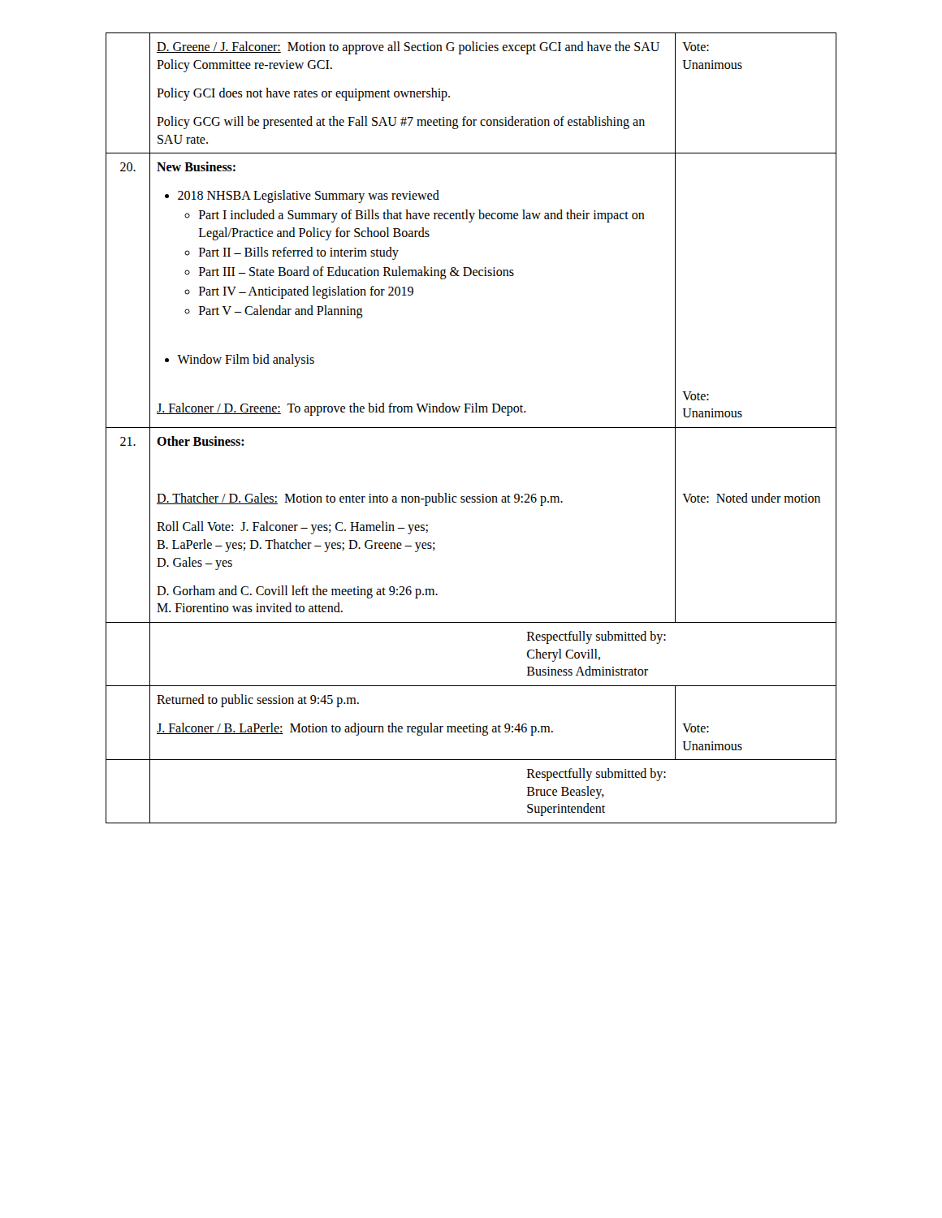| | D. Greene / J. Falconer: Motion to approve all Section G policies except GCI and have the SAU Policy Committee re-review GCI. Policy GCI does not have rates or equipment ownership. Policy GCG will be presented at the Fall SAU #7 meeting for consideration of establishing an SAU rate. | Vote: Unanimous |
| 20. | New Business: 2018 NHSBA Legislative Summary was reviewed Part I included a Summary of Bills that have recently become law and their impact on Legal/Practice and Policy for School Boards Part II – Bills referred to interim study Part III – State Board of Education Rulemaking & Decisions Part IV – Anticipated legislation for 2019 Part V – Calendar and Planning Window Film bid analysis J. Falconer / D. Greene: To approve the bid from Window Film Depot. | Vote: Unanimous |
| 21. | Other Business: D. Thatcher / D. Gales: Motion to enter into a non-public session at 9:26 p.m. Roll Call Vote: J. Falconer – yes; C. Hamelin – yes; B. LaPerle – yes; D. Thatcher – yes; D. Greene – yes; D. Gales – yes D. Gorham and C. Covill left the meeting at 9:26 p.m. M. Fiorentino was invited to attend. | Vote: Noted under motion |
| | Respectfully submitted by: Cheryl Covill, Business Administrator |
| | Returned to public session at 9:45 p.m. J. Falconer / B. LaPerle: Motion to adjourn the regular meeting at 9:46 p.m. | Vote: Unanimous |
| | Respectfully submitted by: Bruce Beasley, Superintendent |